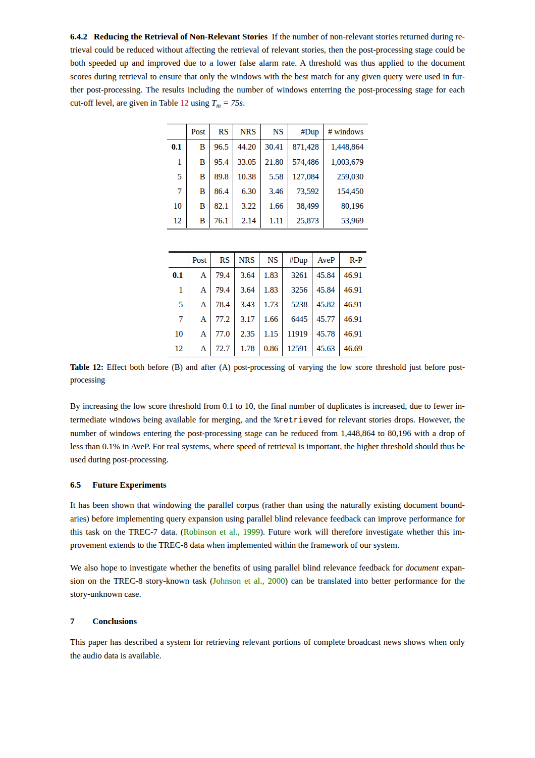6.4.2 Reducing the Retrieval of Non-Relevant Stories If the number of non-relevant stories returned during retrieval could be reduced without affecting the retrieval of relevant stories, then the post-processing stage could be both speeded up and improved due to a lower false alarm rate. A threshold was thus applied to the document scores during retrieval to ensure that only the windows with the best match for any given query were used in further post-processing. The results including the number of windows enterring the post-processing stage for each cut-off level, are given in Table 12 using Tm = 75s.
| | Post | RS | NRS | NS | #Dup | # windows |
| --- | --- | --- | --- | --- | --- | --- |
| 0.1 | B | 96.5 | 44.20 | 30.41 | 871,428 | 1,448,864 |
| 1 | B | 95.4 | 33.05 | 21.80 | 574,486 | 1,003,679 |
| 5 | B | 89.8 | 10.38 | 5.58 | 127,084 | 259,030 |
| 7 | B | 86.4 | 6.30 | 3.46 | 73,592 | 154,450 |
| 10 | B | 82.1 | 3.22 | 1.66 | 38,499 | 80,196 |
| 12 | B | 76.1 | 2.14 | 1.11 | 25,873 | 53,969 |
| | Post | RS | NRS | NS | #Dup | AveP | R-P |
| --- | --- | --- | --- | --- | --- | --- | --- |
| 0.1 | A | 79.4 | 3.64 | 1.83 | 3261 | 45.84 | 46.91 |
| 1 | A | 79.4 | 3.64 | 1.83 | 3256 | 45.84 | 46.91 |
| 5 | A | 78.4 | 3.43 | 1.73 | 5238 | 45.82 | 46.91 |
| 7 | A | 77.2 | 3.17 | 1.66 | 6445 | 45.77 | 46.91 |
| 10 | A | 77.0 | 2.35 | 1.15 | 11919 | 45.78 | 46.91 |
| 12 | A | 72.7 | 1.78 | 0.86 | 12591 | 45.63 | 46.69 |
Table 12: Effect both before (B) and after (A) post-processing of varying the low score threshold just before post-processing
By increasing the low score threshold from 0.1 to 10, the final number of duplicates is increased, due to fewer intermediate windows being available for merging, and the %retrieved for relevant stories drops. However, the number of windows entering the post-processing stage can be reduced from 1,448,864 to 80,196 with a drop of less than 0.1% in AveP. For real systems, where speed of retrieval is important, the higher threshold should thus be used during post-processing.
6.5 Future Experiments
It has been shown that windowing the parallel corpus (rather than using the naturally existing document boundaries) before implementing query expansion using parallel blind relevance feedback can improve performance for this task on the TREC-7 data. (Robinson et al., 1999). Future work will therefore investigate whether this improvement extends to the TREC-8 data when implemented within the framework of our system.
We also hope to investigate whether the benefits of using parallel blind relevance feedback for document expansion on the TREC-8 story-known task (Johnson et al., 2000) can be translated into better performance for the story-unknown case.
7 Conclusions
This paper has described a system for retrieving relevant portions of complete broadcast news shows when only the audio data is available.